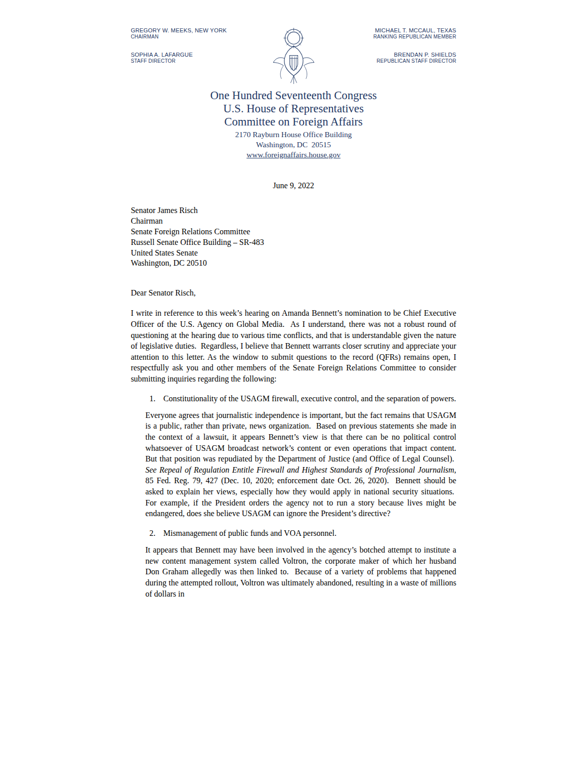GREGORY W. MEEKS, NEW YORK
CHAIRMAN
SOPHIA A. LAFARGUE
STAFF DIRECTOR
MICHAEL T. MCCAUL, TEXAS
RANKING REPUBLICAN MEMBER
BRENDAN P. SHIELDS
REPUBLICAN STAFF DIRECTOR
One Hundred Seventeenth Congress
U.S. House of Representatives
Committee on Foreign Affairs
2170 Rayburn House Office Building
Washington, DC 20515
www.foreignaffairs.house.gov
June 9, 2022
Senator James Risch
Chairman
Senate Foreign Relations Committee
Russell Senate Office Building – SR-483
United States Senate
Washington, DC 20510
Dear Senator Risch,
I write in reference to this week’s hearing on Amanda Bennett’s nomination to be Chief Executive Officer of the U.S. Agency on Global Media. As I understand, there was not a robust round of questioning at the hearing due to various time conflicts, and that is understandable given the nature of legislative duties. Regardless, I believe that Bennett warrants closer scrutiny and appreciate your attention to this letter. As the window to submit questions to the record (QFRs) remains open, I respectfully ask you and other members of the Senate Foreign Relations Committee to consider submitting inquiries regarding the following:
Constitutionality of the USAGM firewall, executive control, and the separation of powers.
Everyone agrees that journalistic independence is important, but the fact remains that USAGM is a public, rather than private, news organization. Based on previous statements she made in the context of a lawsuit, it appears Bennett’s view is that there can be no political control whatsoever of USAGM broadcast network’s content or even operations that impact content. But that position was repudiated by the Department of Justice (and Office of Legal Counsel). See Repeal of Regulation Entitle Firewall and Highest Standards of Professional Journalism, 85 Fed. Reg. 79, 427 (Dec. 10, 2020; enforcement date Oct. 26, 2020). Bennett should be asked to explain her views, especially how they would apply in national security situations. For example, if the President orders the agency not to run a story because lives might be endangered, does she believe USAGM can ignore the President’s directive?
Mismanagement of public funds and VOA personnel.
It appears that Bennett may have been involved in the agency’s botched attempt to institute a new content management system called Voltron, the corporate maker of which her husband Don Graham allegedly was then linked to. Because of a variety of problems that happened during the attempted rollout, Voltron was ultimately abandoned, resulting in a waste of millions of dollars in